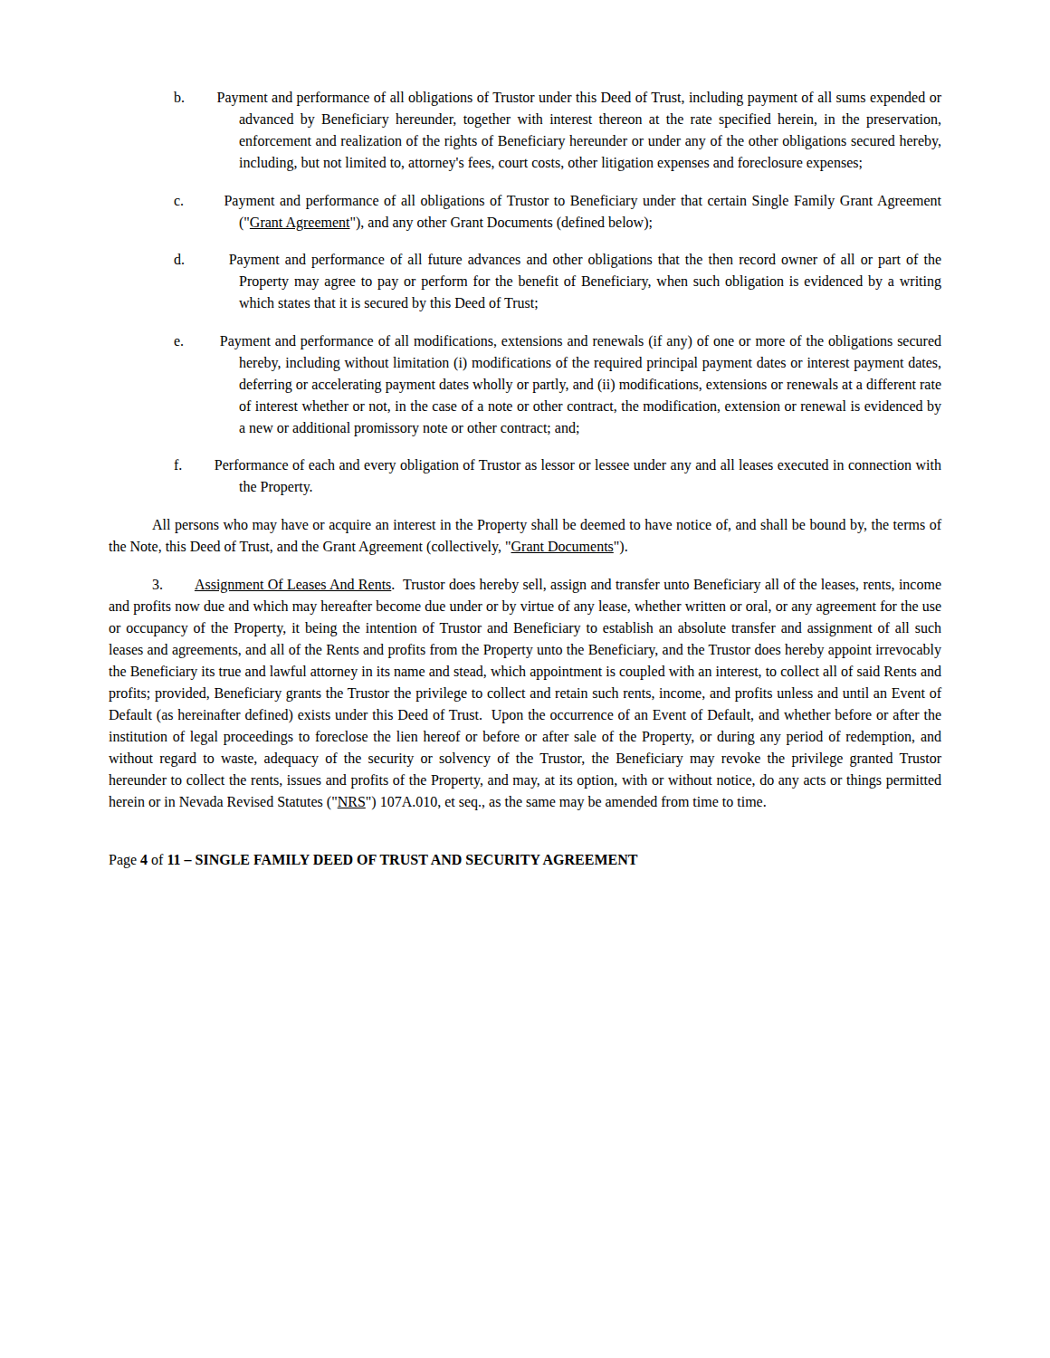b. Payment and performance of all obligations of Trustor under this Deed of Trust, including payment of all sums expended or advanced by Beneficiary hereunder, together with interest thereon at the rate specified herein, in the preservation, enforcement and realization of the rights of Beneficiary hereunder or under any of the other obligations secured hereby, including, but not limited to, attorney's fees, court costs, other litigation expenses and foreclosure expenses;
c. Payment and performance of all obligations of Trustor to Beneficiary under that certain Single Family Grant Agreement ("Grant Agreement"), and any other Grant Documents (defined below);
d. Payment and performance of all future advances and other obligations that the then record owner of all or part of the Property may agree to pay or perform for the benefit of Beneficiary, when such obligation is evidenced by a writing which states that it is secured by this Deed of Trust;
e. Payment and performance of all modifications, extensions and renewals (if any) of one or more of the obligations secured hereby, including without limitation (i) modifications of the required principal payment dates or interest payment dates, deferring or accelerating payment dates wholly or partly, and (ii) modifications, extensions or renewals at a different rate of interest whether or not, in the case of a note or other contract, the modification, extension or renewal is evidenced by a new or additional promissory note or other contract; and;
f. Performance of each and every obligation of Trustor as lessor or lessee under any and all leases executed in connection with the Property.
All persons who may have or acquire an interest in the Property shall be deemed to have notice of, and shall be bound by, the terms of the Note, this Deed of Trust, and the Grant Agreement (collectively, "Grant Documents").
3. Assignment Of Leases And Rents. Trustor does hereby sell, assign and transfer unto Beneficiary all of the leases, rents, income and profits now due and which may hereafter become due under or by virtue of any lease, whether written or oral, or any agreement for the use or occupancy of the Property, it being the intention of Trustor and Beneficiary to establish an absolute transfer and assignment of all such leases and agreements, and all of the Rents and profits from the Property unto the Beneficiary, and the Trustor does hereby appoint irrevocably the Beneficiary its true and lawful attorney in its name and stead, which appointment is coupled with an interest, to collect all of said Rents and profits; provided, Beneficiary grants the Trustor the privilege to collect and retain such rents, income, and profits unless and until an Event of Default (as hereinafter defined) exists under this Deed of Trust. Upon the occurrence of an Event of Default, and whether before or after the institution of legal proceedings to foreclose the lien hereof or before or after sale of the Property, or during any period of redemption, and without regard to waste, adequacy of the security or solvency of the Trustor, the Beneficiary may revoke the privilege granted Trustor hereunder to collect the rents, issues and profits of the Property, and may, at its option, with or without notice, do any acts or things permitted herein or in Nevada Revised Statutes ("NRS") 107A.010, et seq., as the same may be amended from time to time.
Page 4 of 11 – SINGLE FAMILY DEED OF TRUST AND SECURITY AGREEMENT